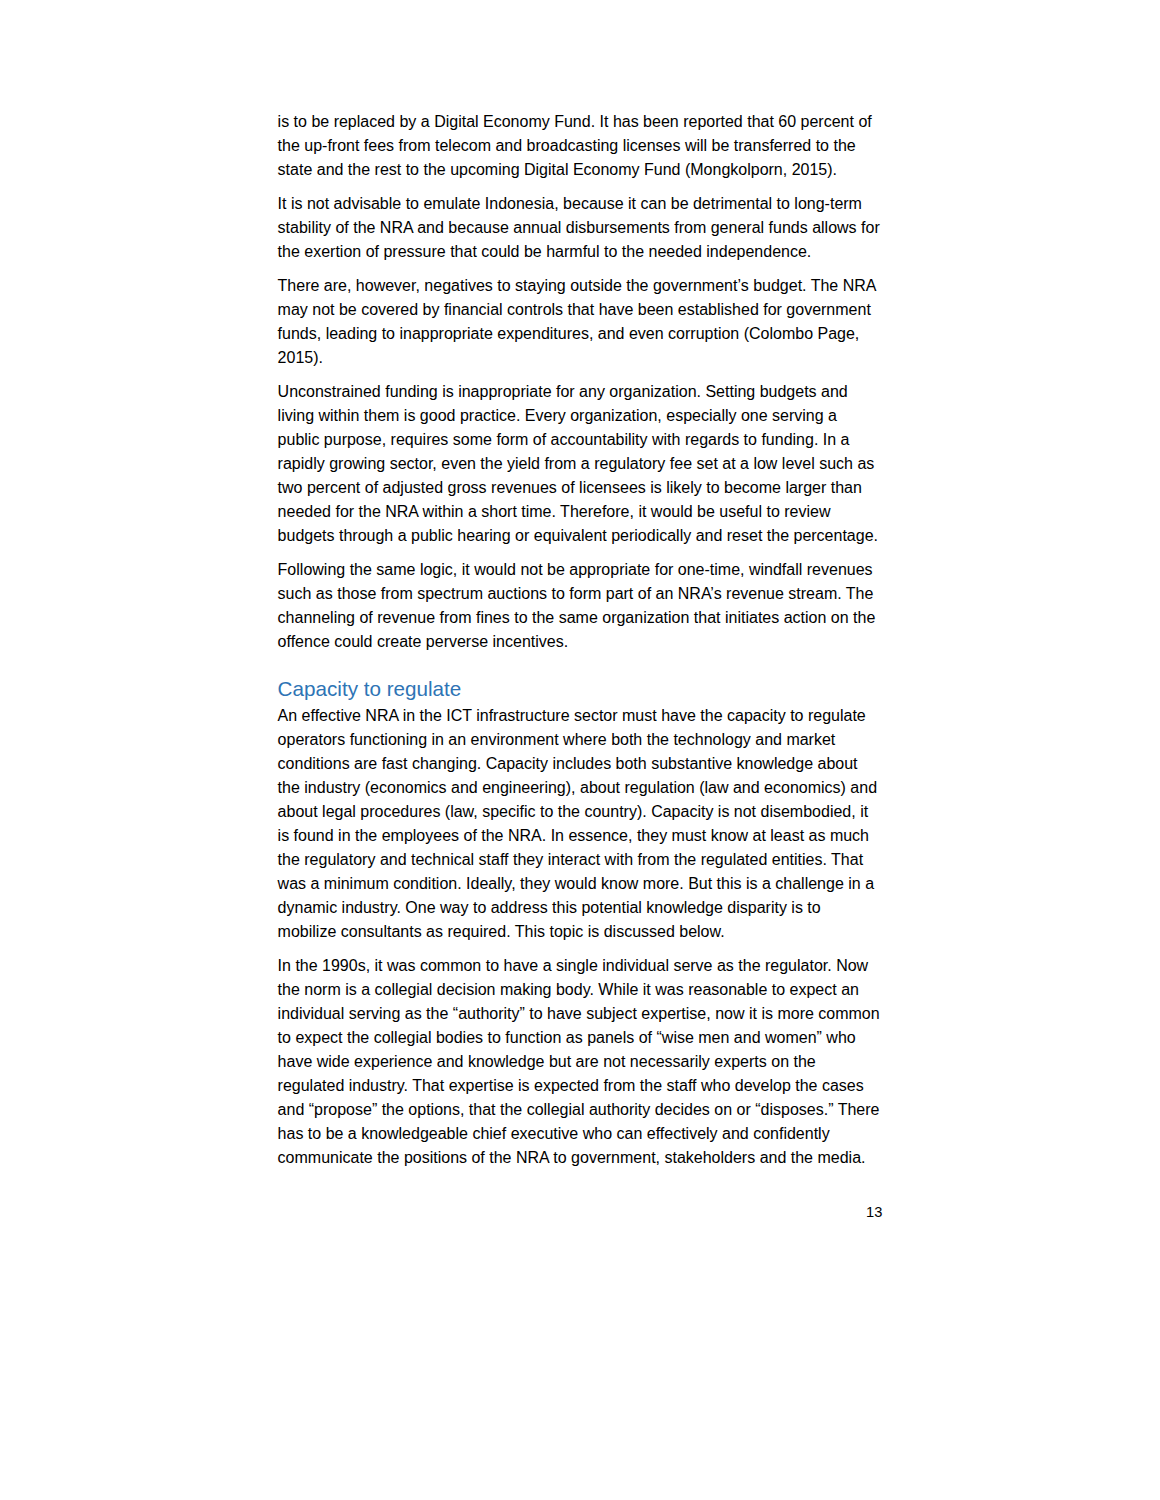is to be replaced by a Digital Economy Fund. It has been reported that 60 percent of the up-front fees from telecom and broadcasting licenses will be transferred to the state and the rest to the upcoming Digital Economy Fund (Mongkolporn, 2015).
It is not advisable to emulate Indonesia, because it can be detrimental to long-term stability of the NRA and because annual disbursements from general funds allows for the exertion of pressure that could be harmful to the needed independence.
There are, however, negatives to staying outside the government’s budget. The NRA may not be covered by financial controls that have been established for government funds, leading to inappropriate expenditures, and even corruption (Colombo Page, 2015).
Unconstrained funding is inappropriate for any organization. Setting budgets and living within them is good practice. Every organization, especially one serving a public purpose, requires some form of accountability with regards to funding. In a rapidly growing sector, even the yield from a regulatory fee set at a low level such as two percent of adjusted gross revenues of licensees is likely to become larger than needed for the NRA within a short time. Therefore, it would be useful to review budgets through a public hearing or equivalent periodically and reset the percentage.
Following the same logic, it would not be appropriate for one-time, windfall revenues such as those from spectrum auctions to form part of an NRA’s revenue stream. The channeling of revenue from fines to the same organization that initiates action on the offence could create perverse incentives.
Capacity to regulate
An effective NRA in the ICT infrastructure sector must have the capacity to regulate operators functioning in an environment where both the technology and market conditions are fast changing. Capacity includes both substantive knowledge about the industry (economics and engineering), about regulation (law and economics) and about legal procedures (law, specific to the country). Capacity is not disembodied, it is found in the employees of the NRA. In essence, they must know at least as much the regulatory and technical staff they interact with from the regulated entities. That was a minimum condition. Ideally, they would know more. But this is a challenge in a dynamic industry. One way to address this potential knowledge disparity is to mobilize consultants as required. This topic is discussed below.
In the 1990s, it was common to have a single individual serve as the regulator. Now the norm is a collegial decision making body. While it was reasonable to expect an individual serving as the “authority” to have subject expertise, now it is more common to expect the collegial bodies to function as panels of “wise men and women” who have wide experience and knowledge but are not necessarily experts on the regulated industry. That expertise is expected from the staff who develop the cases and “propose” the options, that the collegial authority decides on or “disposes.” There has to be a knowledgeable chief executive who can effectively and confidently communicate the positions of the NRA to government, stakeholders and the media.
13